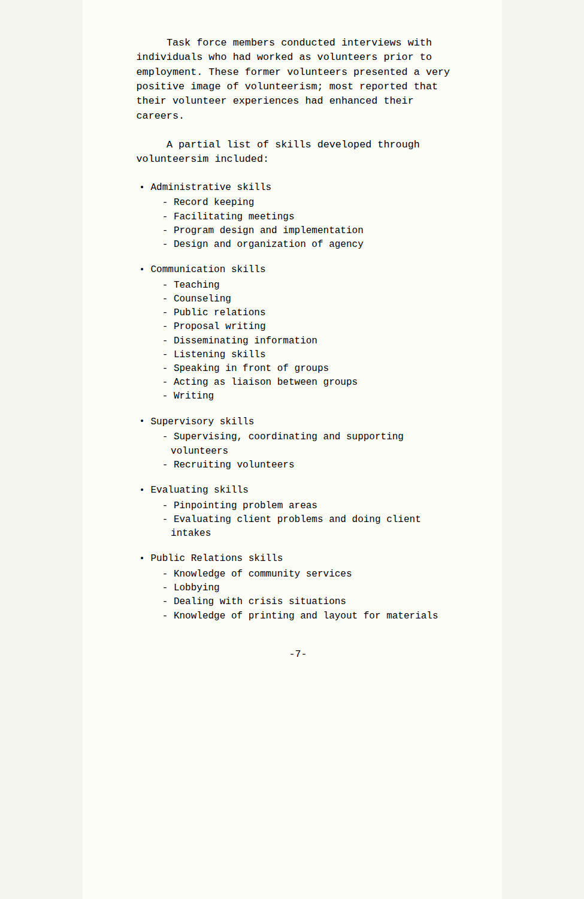Task force members conducted interviews with individuals who had worked as volunteers prior to employment. These former volunteers presented a very positive image of volunteerism; most reported that their volunteer experiences had enhanced their careers.
A partial list of skills developed through volunteersim included:
Administrative skills
Record keeping
Facilitating meetings
Program design and implementation
Design and organization of agency
Communication skills
Teaching
Counseling
Public relations
Proposal writing
Disseminating information
Listening skills
Speaking in front of groups
Acting as liaison between groups
Writing
Supervisory skills
Supervising, coordinating and supporting volunteers
Recruiting volunteers
Evaluating skills
Pinpointing problem areas
Evaluating client problems and doing client intakes
Public Relations skills
Knowledge of community services
Lobbying
Dealing with crisis situations
Knowledge of printing and layout for materials
-7-